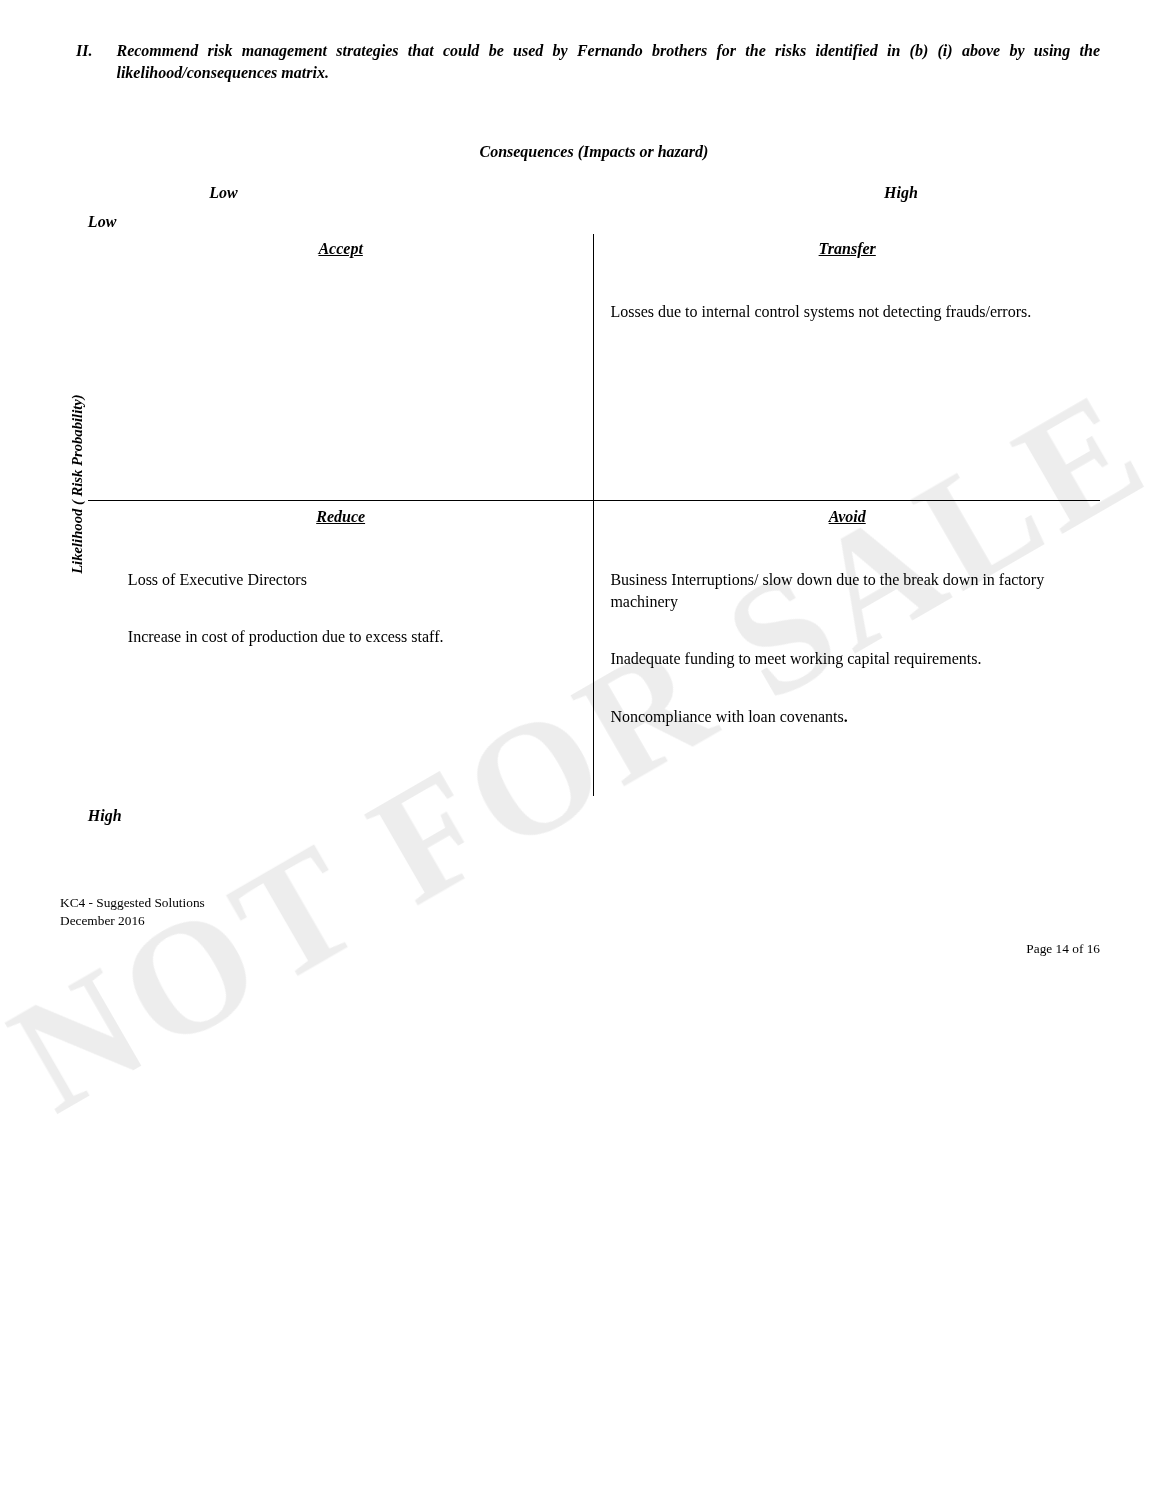NOT FOR SALE
II.
Recommend risk management strategies that could be used by Fernando brothers for the risks identified in (b) (i) above by using the likelihood/consequences matrix.
Likelihood ( Risk Probability)
Consequences (Impacts or hazard)
Low High
Low
| Accept | Transfer Losses due to internal control systems not detecting frauds/errors. |
| Reduce Loss of Executive Directors Increase in cost of production due to excess staff. | Avoid Business Interruptions/ slow down due to the break down in factory machinery Inadequate funding to meet working capital requirements. Noncompliance with loan covenants . |
High
KC4 - Suggested Solutions
December 2016
Page 14 of 16